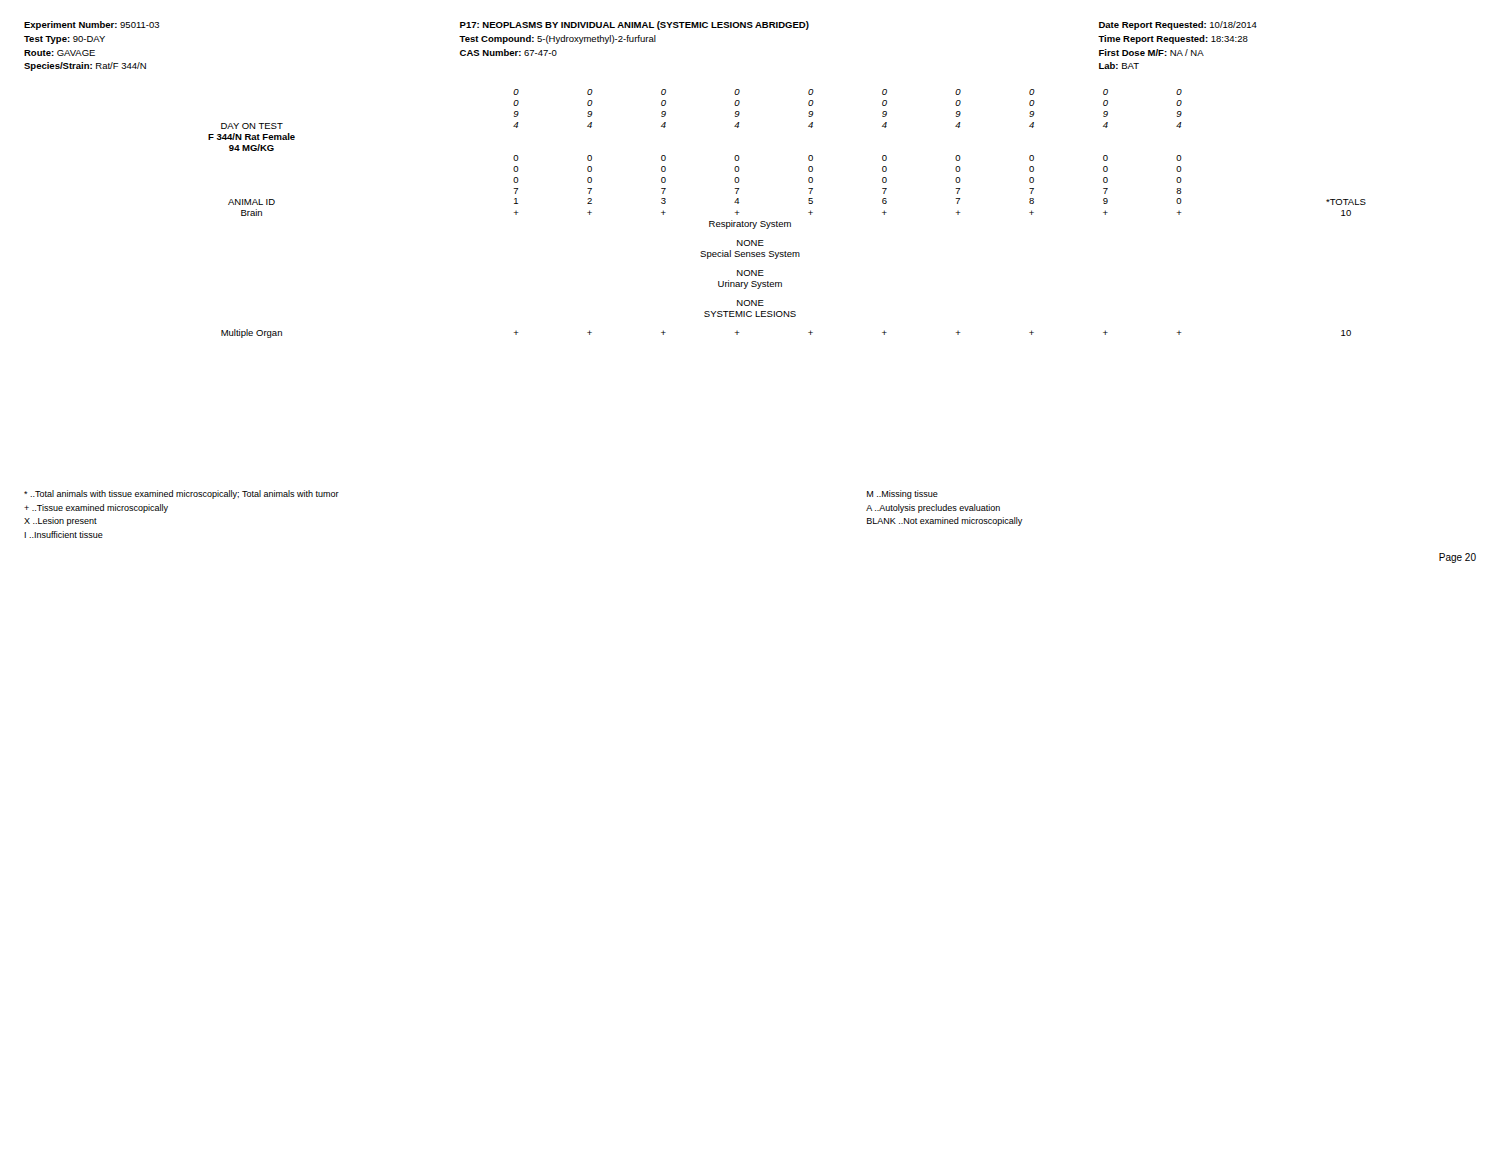| Experiment Number: 95011-03 Test Type: 90-DAY Route: GAVAGE Species/Strain: Rat/F 344/N | P17: NEOPLASMS BY INDIVIDUAL ANIMAL (SYSTEMIC LESIONS ABRIDGED) Test Compound: 5-(Hydroxymethyl)-2-furfural CAS Number: 67-47-0 | Date Report Requested: 10/18/2014 Time Report Requested: 18:34:28 First Dose M/F: NA / NA Lab: BAT |
| DAY ON TEST | 0 0 9 4 | 0 0 9 4 | 0 0 9 4 | 0 0 9 4 | 0 0 9 4 | 0 0 9 4 | 0 0 9 4 | 0 0 9 4 | 0 0 9 4 | 0 0 9 4 | |
| F 344/N Rat Female 94 MG/KG | |
| ANIMAL ID | 0 0 0 7 1 | 0 0 0 7 2 | 0 0 0 7 3 | 0 0 0 7 4 | 0 0 0 7 5 | 0 0 0 7 6 | 0 0 0 7 7 | 0 0 0 7 8 | 0 0 0 7 9 | 0 0 0 8 0 | *TOTALS |
| Brain | + | + | + | + | + | + | + | + | + | + | 10 |
| Respiratory System |
| NONE |
| Special Senses System |
| NONE |
| Urinary System |
| NONE |
| SYSTEMIC LESIONS |
| Multiple Organ | + | + | + | + | + | + | + | + | + | + | 10 |
| * ..Total animals with tissue examined microscopically; Total animals with tumor + ..Tissue examined microscopically X ..Lesion present I ..Insufficient tissue | M ..Missing tissue A ..Autolysis precludes evaluation BLANK ..Not examined microscopically |
Page 20